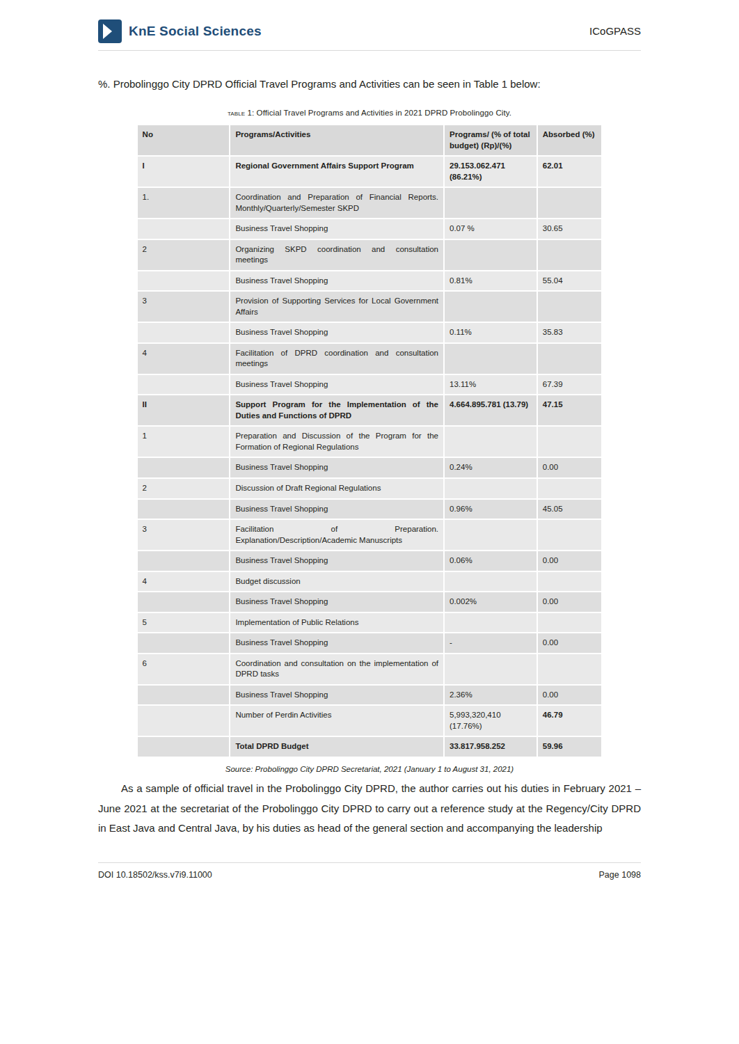KnE Social Sciences
ICoGPASS
%. Probolinggo City DPRD Official Travel Programs and Activities can be seen in Table 1 below:
Table 1: Official Travel Programs and Activities in 2021 DPRD Probolinggo City.
| No | Programs/Activities | Programs/ (% of total budget) (Rp)/(%) | Absorbed (%) |
| --- | --- | --- | --- |
| I | Regional Government Affairs Support Program | 29.153.062.471 (86.21%) | 62.01 |
| 1. | Coordination and Preparation of Financial Reports. Monthly/Quarterly/Semester SKPD | | |
| | Business Travel Shopping | 0.07 % | 30.65 |
| 2 | Organizing SKPD coordination and consultation meetings | | |
| | Business Travel Shopping | 0.81% | 55.04 |
| 3 | Provision of Supporting Services for Local Government Affairs | | |
| | Business Travel Shopping | 0.11% | 35.83 |
| 4 | Facilitation of DPRD coordination and consultation meetings | | |
| | Business Travel Shopping | 13.11% | 67.39 |
| II | Support Program for the Implementation of the Duties and Functions of DPRD | 4.664.895.781 (13.79) | 47.15 |
| 1 | Preparation and Discussion of the Program for the Formation of Regional Regulations | | |
| | Business Travel Shopping | 0.24% | 0.00 |
| 2 | Discussion of Draft Regional Regulations | | |
| | Business Travel Shopping | 0.96% | 45.05 |
| 3 | Facilitation of Preparation. Explanation/Description/Academic Manuscripts | | |
| | Business Travel Shopping | 0.06% | 0.00 |
| 4 | Budget discussion | | |
| | Business Travel Shopping | 0.002% | 0.00 |
| 5 | Implementation of Public Relations | | |
| | Business Travel Shopping | - | 0.00 |
| 6 | Coordination and consultation on the implementation of DPRD tasks | | |
| | Business Travel Shopping | 2.36% | 0.00 |
| | Number of Perdin Activities | 5,993,320,410 (17.76%) | 46.79 |
| | Total DPRD Budget | 33.817.958.252 | 59.96 |
Source: Probolinggo City DPRD Secretariat, 2021 (January 1 to August 31, 2021)
As a sample of official travel in the Probolinggo City DPRD, the author carries out his duties in February 2021 – June 2021 at the secretariat of the Probolinggo City DPRD to carry out a reference study at the Regency/City DPRD in East Java and Central Java, by his duties as head of the general section and accompanying the leadership
DOI 10.18502/kss.v7i9.11000
Page 1098